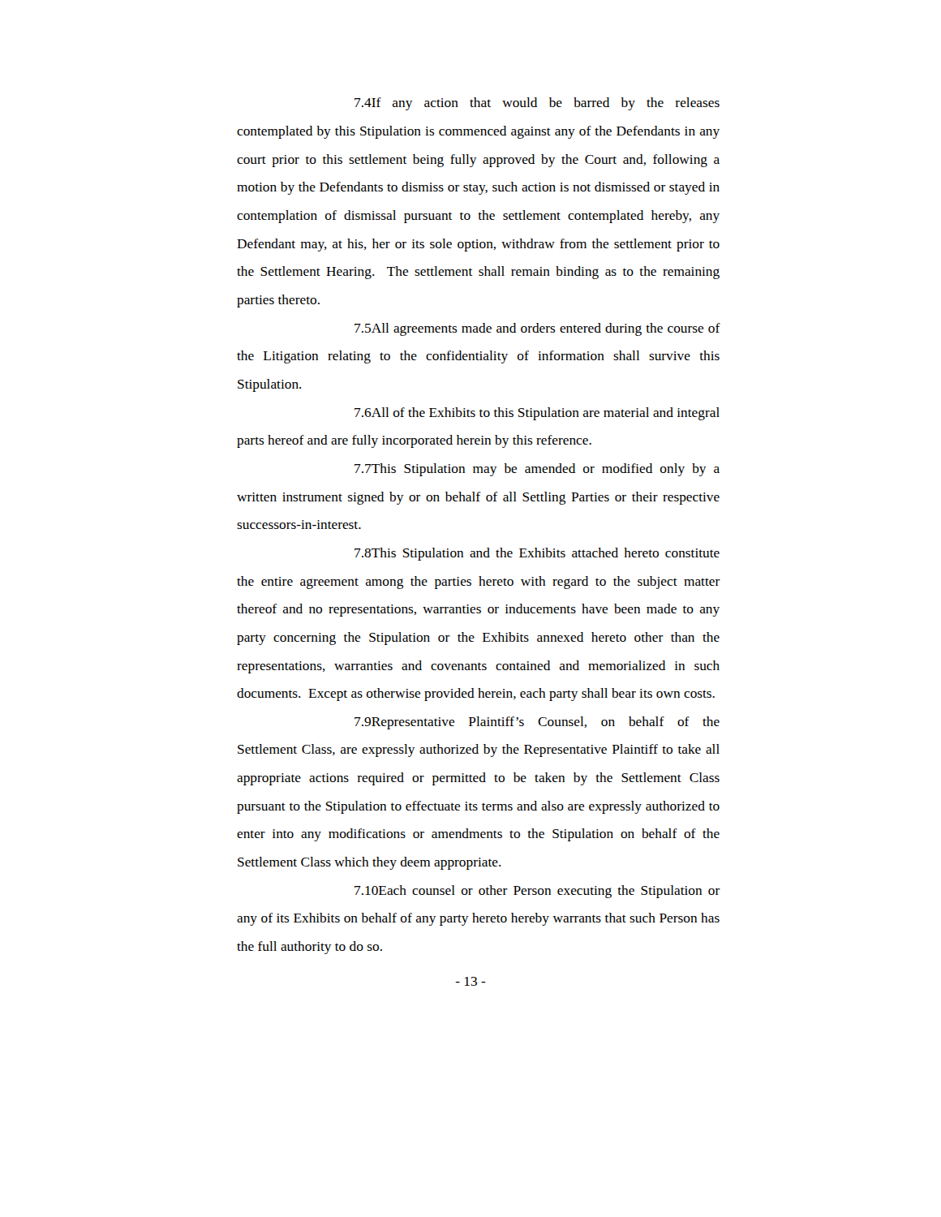7.4 If any action that would be barred by the releases contemplated by this Stipulation is commenced against any of the Defendants in any court prior to this settlement being fully approved by the Court and, following a motion by the Defendants to dismiss or stay, such action is not dismissed or stayed in contemplation of dismissal pursuant to the settlement contemplated hereby, any Defendant may, at his, her or its sole option, withdraw from the settlement prior to the Settlement Hearing. The settlement shall remain binding as to the remaining parties thereto.
7.5 All agreements made and orders entered during the course of the Litigation relating to the confidentiality of information shall survive this Stipulation.
7.6 All of the Exhibits to this Stipulation are material and integral parts hereof and are fully incorporated herein by this reference.
7.7 This Stipulation may be amended or modified only by a written instrument signed by or on behalf of all Settling Parties or their respective successors-in-interest.
7.8 This Stipulation and the Exhibits attached hereto constitute the entire agreement among the parties hereto with regard to the subject matter thereof and no representations, warranties or inducements have been made to any party concerning the Stipulation or the Exhibits annexed hereto other than the representations, warranties and covenants contained and memorialized in such documents. Except as otherwise provided herein, each party shall bear its own costs.
7.9 Representative Plaintiff’s Counsel, on behalf of the Settlement Class, are expressly authorized by the Representative Plaintiff to take all appropriate actions required or permitted to be taken by the Settlement Class pursuant to the Stipulation to effectuate its terms and also are expressly authorized to enter into any modifications or amendments to the Stipulation on behalf of the Settlement Class which they deem appropriate.
7.10 Each counsel or other Person executing the Stipulation or any of its Exhibits on behalf of any party hereto hereby warrants that such Person has the full authority to do so.
- 13 -